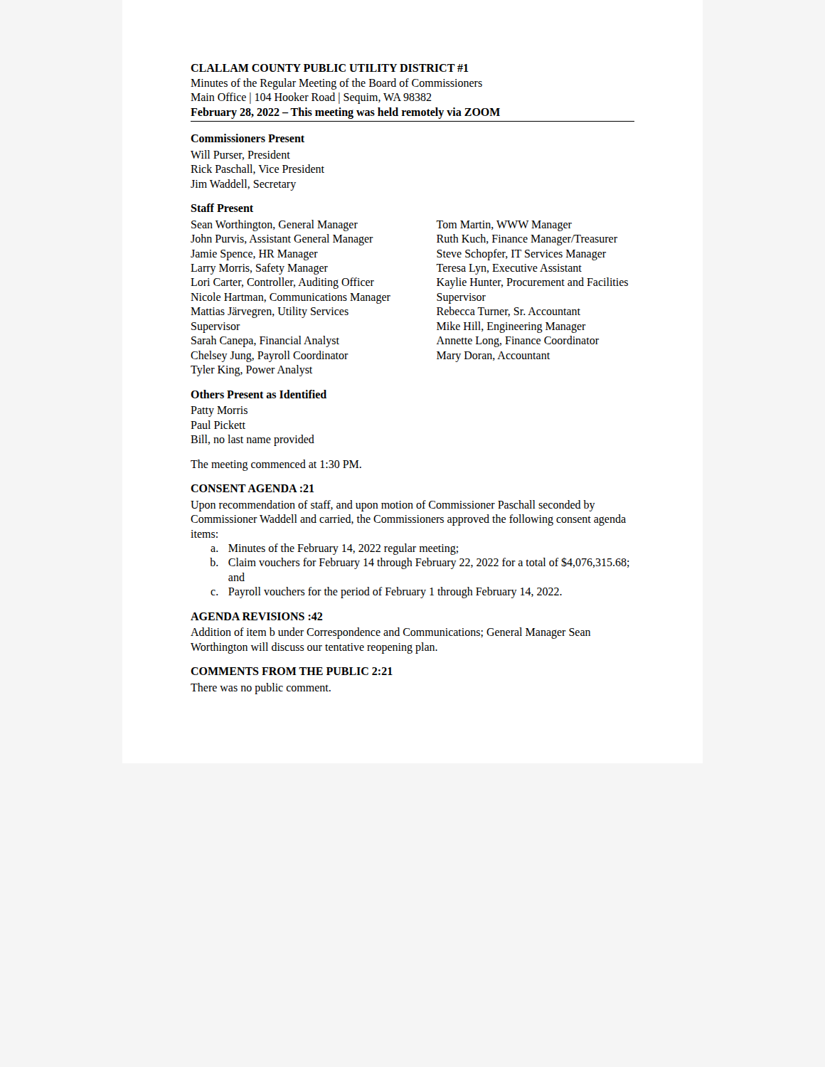CLALLAM COUNTY PUBLIC UTILITY DISTRICT #1
Minutes of the Regular Meeting of the Board of Commissioners
Main Office | 104 Hooker Road | Sequim, WA 98382
February 28, 2022 – This meeting was held remotely via ZOOM
Commissioners Present
Will Purser, President
Rick Paschall, Vice President
Jim Waddell, Secretary
Staff Present
| Sean Worthington, General Manager John Purvis, Assistant General Manager Jamie Spence, HR Manager Larry Morris, Safety Manager Lori Carter, Controller, Auditing Officer Nicole Hartman, Communications Manager Mattias Järvegren, Utility Services Supervisor Sarah Canepa, Financial Analyst Chelsey Jung, Payroll Coordinator Tyler King, Power Analyst | Tom Martin, WWW Manager Ruth Kuch, Finance Manager/Treasurer Steve Schopfer, IT Services Manager Teresa Lyn, Executive Assistant Kaylie Hunter, Procurement and Facilities Supervisor Rebecca Turner, Sr. Accountant Mike Hill, Engineering Manager Annette Long, Finance Coordinator Mary Doran, Accountant |
Others Present as Identified
Patty Morris
Paul Pickett
Bill, no last name provided
The meeting commenced at 1:30 PM.
CONSENT AGENDA :21
Upon recommendation of staff, and upon motion of Commissioner Paschall seconded by Commissioner Waddell and carried, the Commissioners approved the following consent agenda items:
Minutes of the February 14, 2022 regular meeting;
Claim vouchers for February 14 through February 22, 2022 for a total of $4,076,315.68; and
Payroll vouchers for the period of February 1 through February 14, 2022.
AGENDA REVISIONS :42
Addition of item b under Correspondence and Communications; General Manager Sean Worthington will discuss our tentative reopening plan.
COMMENTS FROM THE PUBLIC 2:21
There was no public comment.